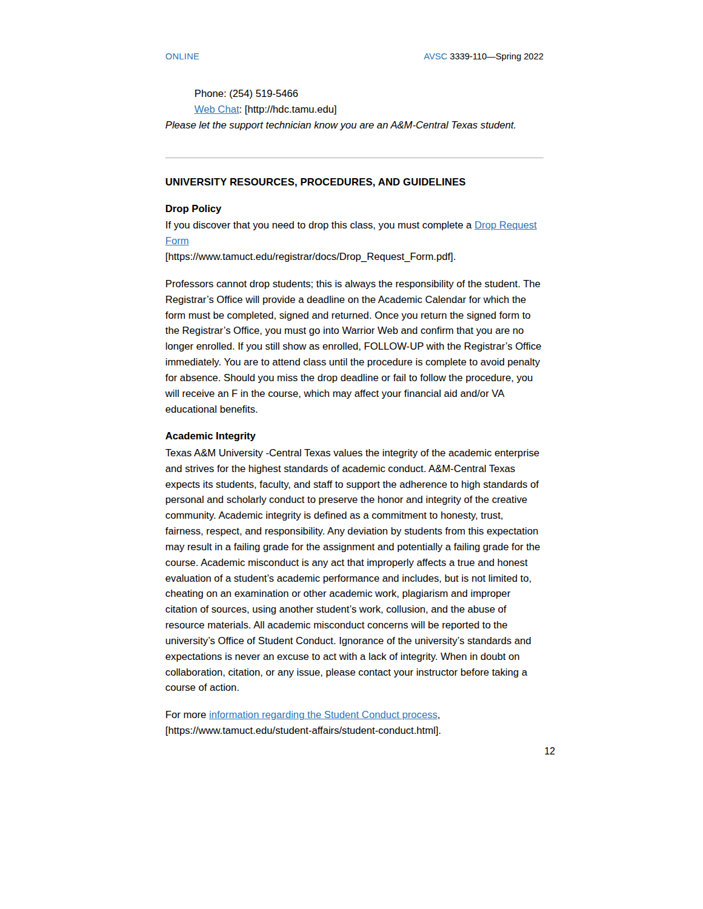ONLINE
AVSC 3339-110—Spring 2022
Phone: (254) 519-5466
Web Chat: [http://hdc.tamu.edu]
Please let the support technician know you are an A&M-Central Texas student.
UNIVERSITY RESOURCES, PROCEDURES, AND GUIDELINES
Drop Policy
If you discover that you need to drop this class, you must complete a Drop Request Form
[https://www.tamuct.edu/registrar/docs/Drop_Request_Form.pdf].
Professors cannot drop students; this is always the responsibility of the student. The Registrar’s Office will provide a deadline on the Academic Calendar for which the form must be completed, signed and returned. Once you return the signed form to the Registrar’s Office, you must go into Warrior Web and confirm that you are no longer enrolled. If you still show as enrolled, FOLLOW-UP with the Registrar’s Office immediately. You are to attend class until the procedure is complete to avoid penalty for absence. Should you miss the drop deadline or fail to follow the procedure, you will receive an F in the course, which may affect your financial aid and/or VA educational benefits.
Academic Integrity
Texas A&M University -Central Texas values the integrity of the academic enterprise and strives for the highest standards of academic conduct. A&M-Central Texas expects its students, faculty, and staff to support the adherence to high standards of personal and scholarly conduct to preserve the honor and integrity of the creative community. Academic integrity is defined as a commitment to honesty, trust, fairness, respect, and responsibility. Any deviation by students from this expectation may result in a failing grade for the assignment and potentially a failing grade for the course. Academic misconduct is any act that improperly affects a true and honest evaluation of a student’s academic performance and includes, but is not limited to, cheating on an examination or other academic work, plagiarism and improper citation of sources, using another student’s work, collusion, and the abuse of resource materials. All academic misconduct concerns will be reported to the university’s Office of Student Conduct. Ignorance of the university’s standards and expectations is never an excuse to act with a lack of integrity. When in doubt on collaboration, citation, or any issue, please contact your instructor before taking a course of action.
For more information regarding the Student Conduct process,
[https://www.tamuct.edu/student-affairs/student-conduct.html].
12